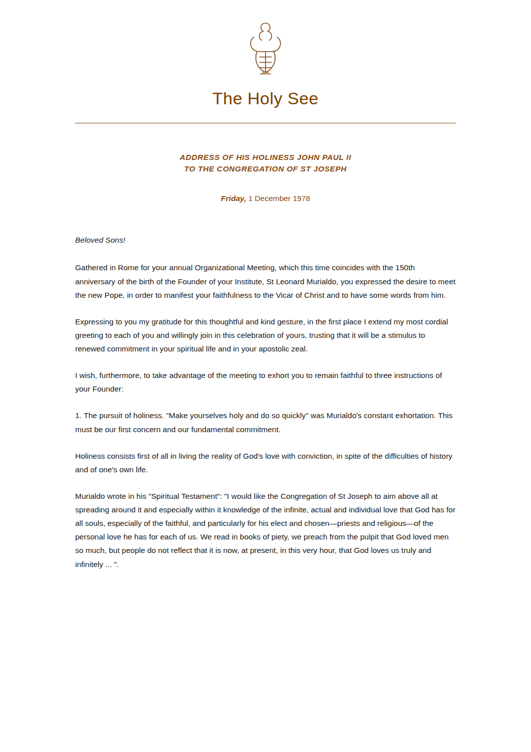The Holy See
ADDRESS OF HIS HOLINESS JOHN PAUL II
TO THE CONGREGATION OF ST JOSEPH
Friday, 1 December 1978
Beloved Sons!
Gathered in Rome for your annual Organizational Meeting, which this time coincides with the 150th anniversary of the birth of the Founder of your Institute, St Leonard Murialdo, you expressed the desire to meet the new Pope, in order to manifest your faithfulness to the Vicar of Christ and to have some words from him.
Expressing to you my gratitude for this thoughtful and kind gesture, in the first place I extend my most cordial greeting to each of you and willingly join in this celebration of yours, trusting that it will be a stimulus to renewed commitment in your spiritual life and in your apostolic zeal.
I wish, furthermore, to take advantage of the meeting to exhort you to remain faithful to three instructions of your Founder:
1. The pursuit of holiness. "Make yourselves holy and do so quickly" was Murialdo's constant exhortation. This must be our first concern and our fundamental commitment.
Holiness consists first of all in living the reality of God's love with conviction, in spite of the difficulties of history and of one's own life.
Murialdo wrote in his "Spiritual Testament": "I would like the Congregation of St Joseph to aim above all at spreading around it and especially within it knowledge of the infinite, actual and individual love that God has for all souls, especially of the faithful, and particularly for his elect and chosen—priests and religious—of the personal love he has for each of us. We read in books of piety, we preach from the pulpit that God loved men so much, but people do not reflect that it is now, at present, in this very hour, that God loves us truly and infinitely ... ".